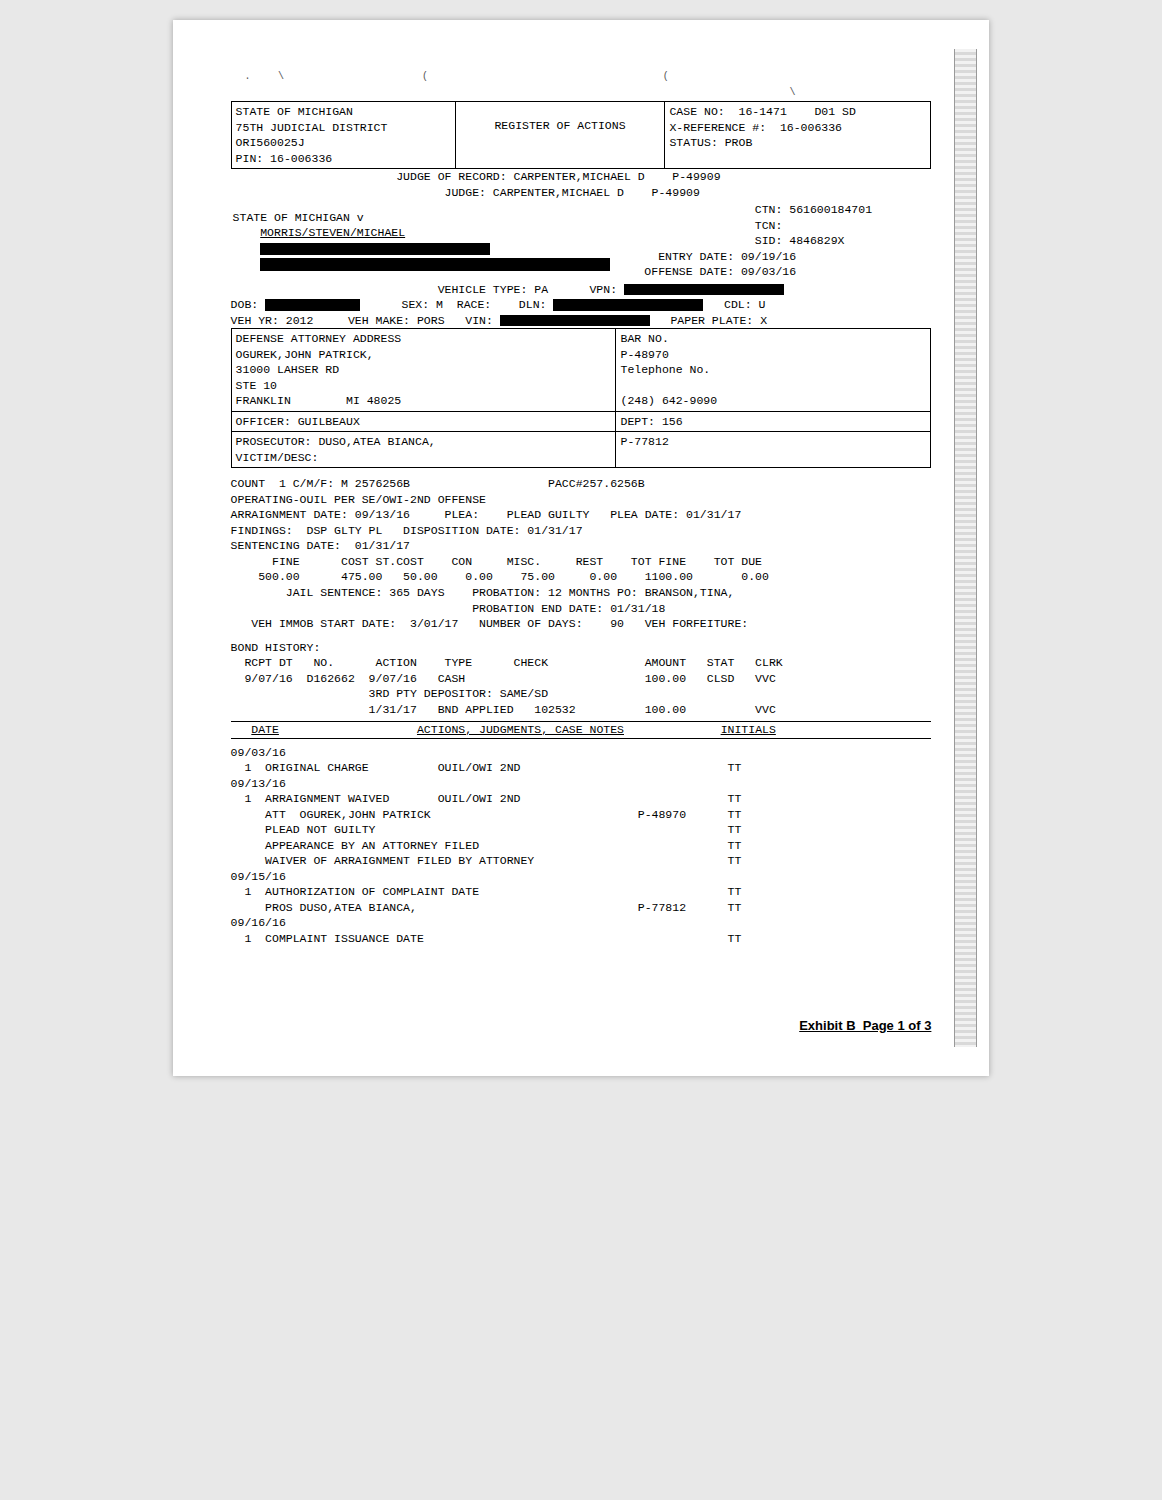.    \                    (                                  (
                                                                                 \
| STATE OF MICHIGAN 75TH JUDICIAL DISTRICT ORI560025J PIN: 16-006336 | REGISTER OF ACTIONS | CASE NO: 16-1471 D01 SD X-REFERENCE #: 16-006336 STATUS: PROB |
                        JUDGE OF RECORD: CARPENTER,MICHAEL D    P-49909
                               JUDGE: CARPENTER,MICHAEL D    P-49909
| STATE OF MICHIGAN v MORRIS/STEVEN/MICHAEL | CTN: 561600184701 TCN: SID: 4846829X ENTRY DATE: 09/19/16 OFFENSE DATE: 09/03/16 |
                              VEHICLE TYPE: PA      VPN: 
DOB:       SEX: M  RACE:    DLN:    CDL: U
VEH YR: 2012     VEH MAKE: PORS   VIN:    PAPER PLATE: X
| DEFENSE ATTORNEY ADDRESS OGUREK,JOHN PATRICK, 31000 LAHSER RD STE 10 FRANKLIN MI 48025 | BAR NO. P-48970 Telephone No. (248) 642-9090 |
| OFFICER: GUILBEAUX | DEPT: 156 |
| PROSECUTOR: DUSO,ATEA BIANCA, VICTIM/DESC: | P-77812 |
COUNT  1 C/M/F: M 2576256B                    PACC#257.6256B
OPERATING-OUIL PER SE/OWI-2ND OFFENSE
ARRAIGNMENT DATE: 09/13/16     PLEA:    PLEAD GUILTY   PLEA DATE: 01/31/17
FINDINGS:  DSP GLTY PL   DISPOSITION DATE: 01/31/17
SENTENCING DATE:  01/31/17
      FINE      COST ST.COST    CON     MISC.     REST    TOT FINE    TOT DUE
    500.00      475.00   50.00    0.00    75.00     0.00    1100.00       0.00
        JAIL SENTENCE: 365 DAYS    PROBATION: 12 MONTHS PO: BRANSON,TINA,
                                   PROBATION END DATE: 01/31/18
   VEH IMMOB START DATE:  3/01/17   NUMBER OF DAYS:    90   VEH FORFEITURE:
BOND HISTORY:
  RCPT DT   NO.      ACTION    TYPE      CHECK              AMOUNT   STAT   CLRK
  9/07/16  D162662  9/07/16   CASH                          100.00   CLSD   VVC
                    3RD PTY DEPOSITOR: SAME/SD
                    1/31/17   BND APPLIED   102532          100.00          VVC
   DATE                    ACTIONS, JUDGMENTS, CASE NOTES              INITIALS
09/03/16
  1  ORIGINAL CHARGE          OUIL/OWI 2ND                              TT
09/13/16
  1  ARRAIGNMENT WAIVED       OUIL/OWI 2ND                              TT
     ATT  OGUREK,JOHN PATRICK                              P-48970      TT
     PLEAD NOT GUILTY                                                   TT
     APPEARANCE BY AN ATTORNEY FILED                                    TT
     WAIVER OF ARRAIGNMENT FILED BY ATTORNEY                            TT
09/15/16
  1  AUTHORIZATION OF COMPLAINT DATE                                    TT
     PROS DUSO,ATEA BIANCA,                                P-77812      TT
09/16/16
  1  COMPLAINT ISSUANCE DATE                                            TT
Exhibit B Page 1 of 3